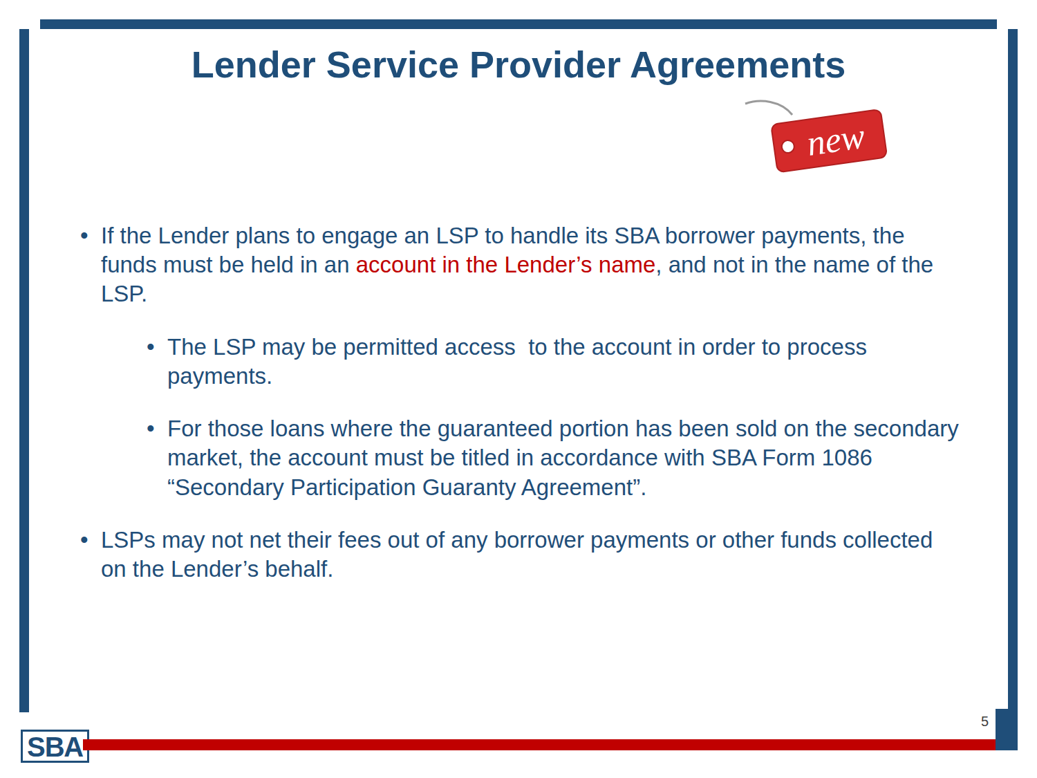Lender Service Provider Agreements
new
If the Lender plans to engage an LSP to handle its SBA borrower payments, the funds must be held in an account in the Lender’s name, and not in the name of the LSP.
The LSP may be permitted access to the account in order to process payments.
For those loans where the guaranteed portion has been sold on the secondary market, the account must be titled in accordance with SBA Form 1086 “Secondary Participation Guaranty Agreement”.
LSPs may not net their fees out of any borrower payments or other funds collected on the Lender’s behalf.
5
SBA